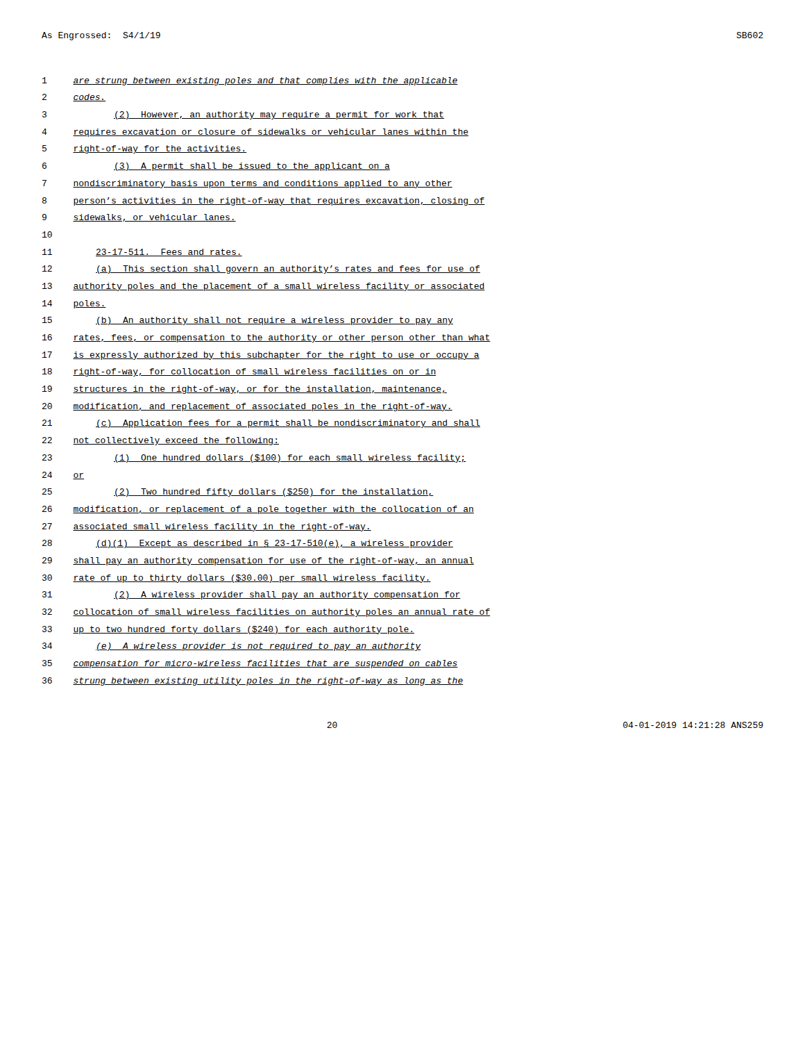As Engrossed: S4/1/19 SB602
1 are strung between existing poles and that complies with the applicable
2 codes.
3 (2) However, an authority may require a permit for work that
4 requires excavation or closure of sidewalks or vehicular lanes within the
5 right-of-way for the activities.
6 (3) A permit shall be issued to the applicant on a
7 nondiscriminatory basis upon terms and conditions applied to any other
8 person’s activities in the right-of-way that requires excavation, closing of
9 sidewalks, or vehicular lanes.
10
11 23-17-511. Fees and rates.
12 (a) This section shall govern an authority’s rates and fees for use of
13 authority poles and the placement of a small wireless facility or associated
14 poles.
15 (b) An authority shall not require a wireless provider to pay any
16 rates, fees, or compensation to the authority or other person other than what
17 is expressly authorized by this subchapter for the right to use or occupy a
18 right-of-way, for collocation of small wireless facilities on or in
19 structures in the right-of-way, or for the installation, maintenance,
20 modification, and replacement of associated poles in the right-of-way.
21 (c) Application fees for a permit shall be nondiscriminatory and shall
22 not collectively exceed the following:
23 (1) One hundred dollars ($100) for each small wireless facility;
24 or
25 (2) Two hundred fifty dollars ($250) for the installation,
26 modification, or replacement of a pole together with the collocation of an
27 associated small wireless facility in the right-of-way.
28 (d)(1) Except as described in § 23-17-510(e), a wireless provider
29 shall pay an authority compensation for use of the right-of-way, an annual
30 rate of up to thirty dollars ($30.00) per small wireless facility.
31 (2) A wireless provider shall pay an authority compensation for
32 collocation of small wireless facilities on authority poles an annual rate of
33 up to two hundred forty dollars ($240) for each authority pole.
34 (e) A wireless provider is not required to pay an authority
35 compensation for micro-wireless facilities that are suspended on cables
36 strung between existing utility poles in the right-of-way as long as the
20 04-01-2019 14:21:28 ANS259